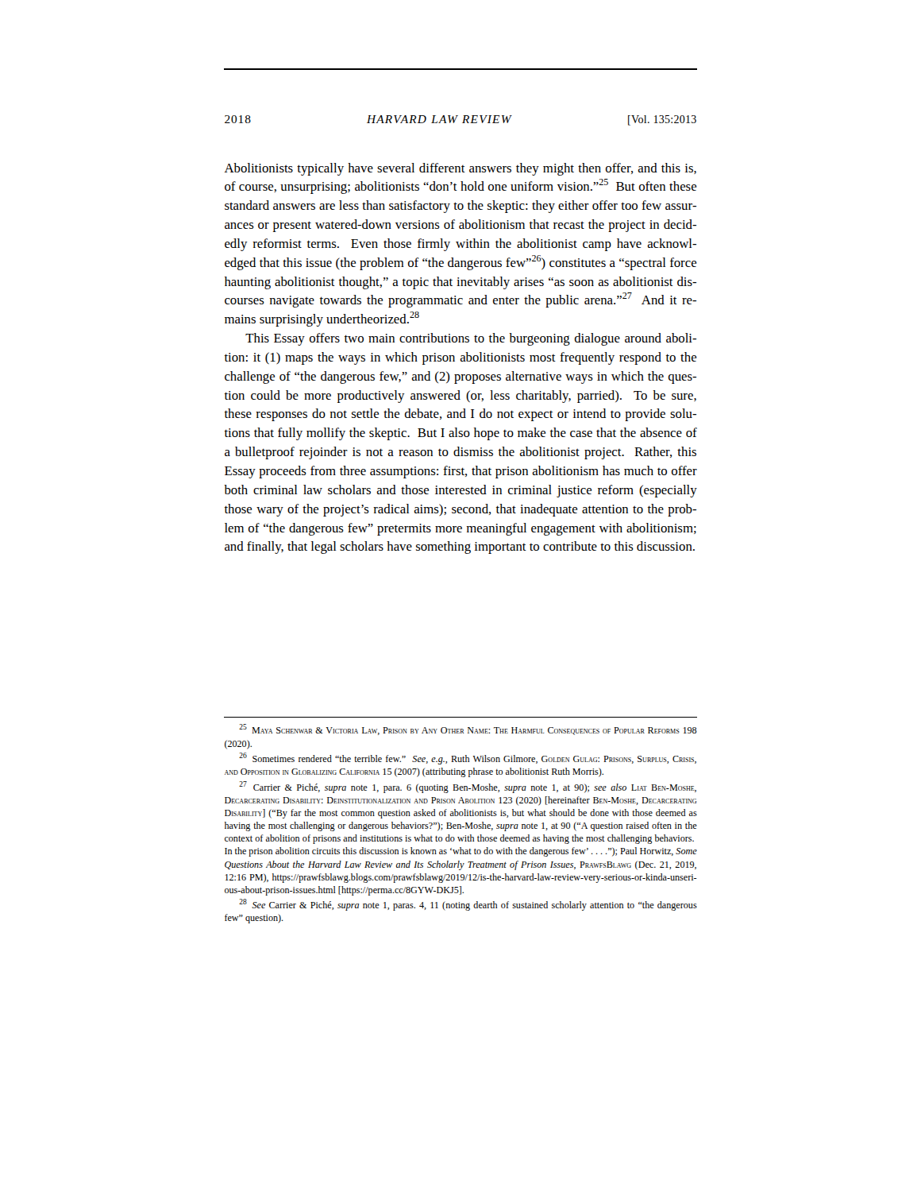2018 HARVARD LAW REVIEW [Vol. 135:2013
Abolitionists typically have several different answers they might then offer, and this is, of course, unsurprising; abolitionists “don’t hold one uniform vision.”25 But often these standard answers are less than satisfactory to the skeptic: they either offer too few assurances or present watered-down versions of abolitionism that recast the project in decidedly reformist terms. Even those firmly within the abolitionist camp have acknowledged that this issue (the problem of “the dangerous few”26) constitutes a “spectral force haunting abolitionist thought,” a topic that inevitably arises “as soon as abolitionist discourses navigate towards the programmatic and enter the public arena.”27 And it remains surprisingly undertheorized.28
This Essay offers two main contributions to the burgeoning dialogue around abolition: it (1) maps the ways in which prison abolitionists most frequently respond to the challenge of “the dangerous few,” and (2) proposes alternative ways in which the question could be more productively answered (or, less charitably, parried). To be sure, these responses do not settle the debate, and I do not expect or intend to provide solutions that fully mollify the skeptic. But I also hope to make the case that the absence of a bulletproof rejoinder is not a reason to dismiss the abolitionist project. Rather, this Essay proceeds from three assumptions: first, that prison abolitionism has much to offer both criminal law scholars and those interested in criminal justice reform (especially those wary of the project’s radical aims); second, that inadequate attention to the problem of “the dangerous few” pretermits more meaningful engagement with abolitionism; and finally, that legal scholars have something important to contribute to this discussion.
25 Maya Schenwar & Victoria Law, Prison by Any Other Name: The Harmful Consequences of Popular Reforms 198 (2020).
26 Sometimes rendered “the terrible few.” See, e.g., Ruth Wilson Gilmore, Golden Gulag: Prisons, Surplus, Crisis, and Opposition in Globalizing California 15 (2007) (attributing phrase to abolitionist Ruth Morris).
27 Carrier & Piché, supra note 1, para. 6 (quoting Ben-Moshe, supra note 1, at 90); see also Liat Ben-Moshe, Decarcerating Disability: Deinstitutionalization and Prison Abolition 123 (2020) [hereinafter Ben-Moshe, Decarcerating Disability] (“By far the most common question asked of abolitionists is, but what should be done with those deemed as having the most challenging or dangerous behaviors?”); Ben-Moshe, supra note 1, at 90 (“A question raised often in the context of abolition of prisons and institutions is what to do with those deemed as having the most challenging behaviors. In the prison abolition circuits this discussion is known as ‘what to do with the dangerous few’ . . . .”); Paul Horwitz, Some Questions About the Harvard Law Review and Its Scholarly Treatment of Prison Issues, PrawfsBlawg (Dec. 21, 2019, 12:16 PM), https://prawfsblawg.blogs.com/prawfsblawg/2019/12/is-the-harvard-law-review-very-serious-or-kinda-unserious-about-prison-issues.html [https://perma.cc/8GYW-DKJ5].
28 See Carrier & Piché, supra note 1, paras. 4, 11 (noting dearth of sustained scholarly attention to “the dangerous few” question).